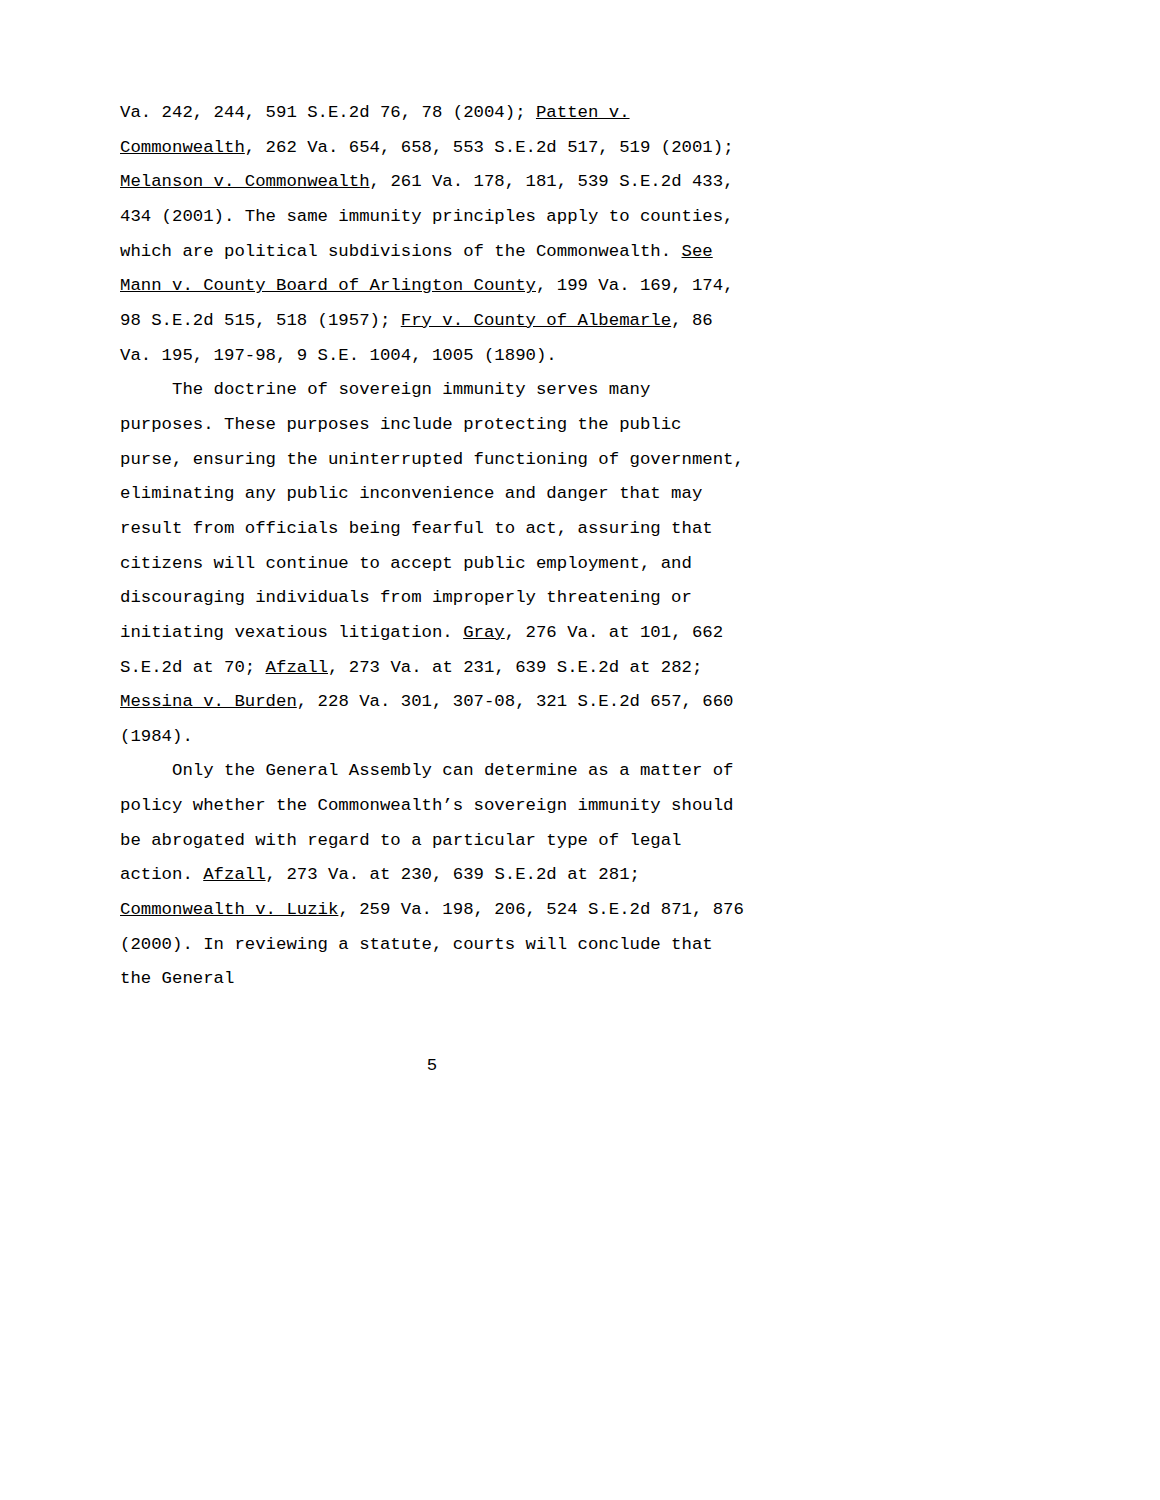Va. 242, 244, 591 S.E.2d 76, 78 (2004); Patten v. Commonwealth, 262 Va. 654, 658, 553 S.E.2d 517, 519 (2001); Melanson v. Commonwealth, 261 Va. 178, 181, 539 S.E.2d 433, 434 (2001). The same immunity principles apply to counties, which are political subdivisions of the Commonwealth. See Mann v. County Board of Arlington County, 199 Va. 169, 174, 98 S.E.2d 515, 518 (1957); Fry v. County of Albemarle, 86 Va. 195, 197-98, 9 S.E. 1004, 1005 (1890).
The doctrine of sovereign immunity serves many purposes. These purposes include protecting the public purse, ensuring the uninterrupted functioning of government, eliminating any public inconvenience and danger that may result from officials being fearful to act, assuring that citizens will continue to accept public employment, and discouraging individuals from improperly threatening or initiating vexatious litigation. Gray, 276 Va. at 101, 662 S.E.2d at 70; Afzall, 273 Va. at 231, 639 S.E.2d at 282; Messina v. Burden, 228 Va. 301, 307-08, 321 S.E.2d 657, 660 (1984).
Only the General Assembly can determine as a matter of policy whether the Commonwealth’s sovereign immunity should be abrogated with regard to a particular type of legal action. Afzall, 273 Va. at 230, 639 S.E.2d at 281; Commonwealth v. Luzik, 259 Va. 198, 206, 524 S.E.2d 871, 876 (2000). In reviewing a statute, courts will conclude that the General
5